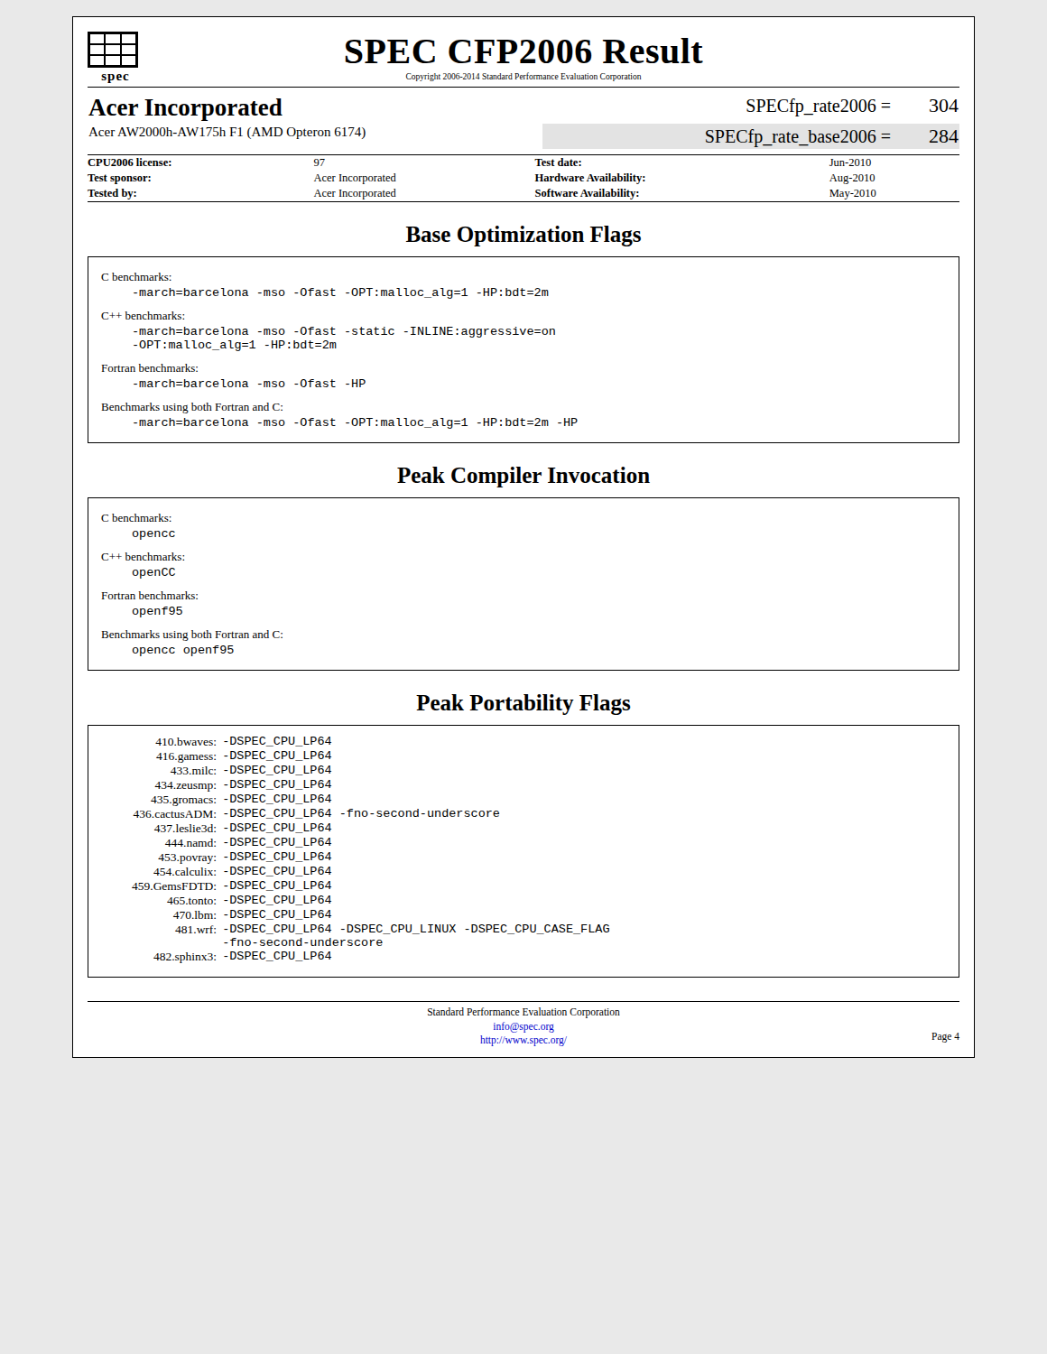spec
SPEC CFP2006 Result
Copyright 2006-2014 Standard Performance Evaluation Corporation
| Acer Incorporated | SPECfp_rate2006 = 304 |
| Acer AW2000h-AW175h F1 (AMD Opteron 6174) | SPECfp_rate_base2006 = 284 |
| CPU2006 license: | 97 | Test date: | Jun-2010 |
| Test sponsor: | Acer Incorporated | Hardware Availability: | Aug-2010 |
| Tested by: | Acer Incorporated | Software Availability: | May-2010 |
Base Optimization Flags
C benchmarks:
-march=barcelona -mso -Ofast -OPT:malloc_alg=1 -HP:bdt=2m
C++ benchmarks:
-march=barcelona -mso -Ofast -static -INLINE:aggressive=on
-OPT:malloc_alg=1 -HP:bdt=2m
Fortran benchmarks:
-march=barcelona -mso -Ofast -HP
Benchmarks using both Fortran and C:
-march=barcelona -mso -Ofast -OPT:malloc_alg=1 -HP:bdt=2m -HP
Peak Compiler Invocation
C benchmarks:
opencc
C++ benchmarks:
openCC
Fortran benchmarks:
openf95
Benchmarks using both Fortran and C:
opencc openf95
Peak Portability Flags
| 410.bwaves: | -DSPEC_CPU_LP64 |
| 416.gamess: | -DSPEC_CPU_LP64 |
| 433.milc: | -DSPEC_CPU_LP64 |
| 434.zeusmp: | -DSPEC_CPU_LP64 |
| 435.gromacs: | -DSPEC_CPU_LP64 |
| 436.cactusADM: | -DSPEC_CPU_LP64 -fno-second-underscore |
| 437.leslie3d: | -DSPEC_CPU_LP64 |
| 444.namd: | -DSPEC_CPU_LP64 |
| 453.povray: | -DSPEC_CPU_LP64 |
| 454.calculix: | -DSPEC_CPU_LP64 |
| 459.GemsFDTD: | -DSPEC_CPU_LP64 |
| 465.tonto: | -DSPEC_CPU_LP64 |
| 470.lbm: | -DSPEC_CPU_LP64 |
| 481.wrf: | -DSPEC_CPU_LP64 -DSPEC_CPU_LINUX -DSPEC_CPU_CASE_FLAG -fno-second-underscore |
| 482.sphinx3: | -DSPEC_CPU_LP64 |
Standard Performance Evaluation Corporation
info@spec.org
http://www.spec.org/ Page 4